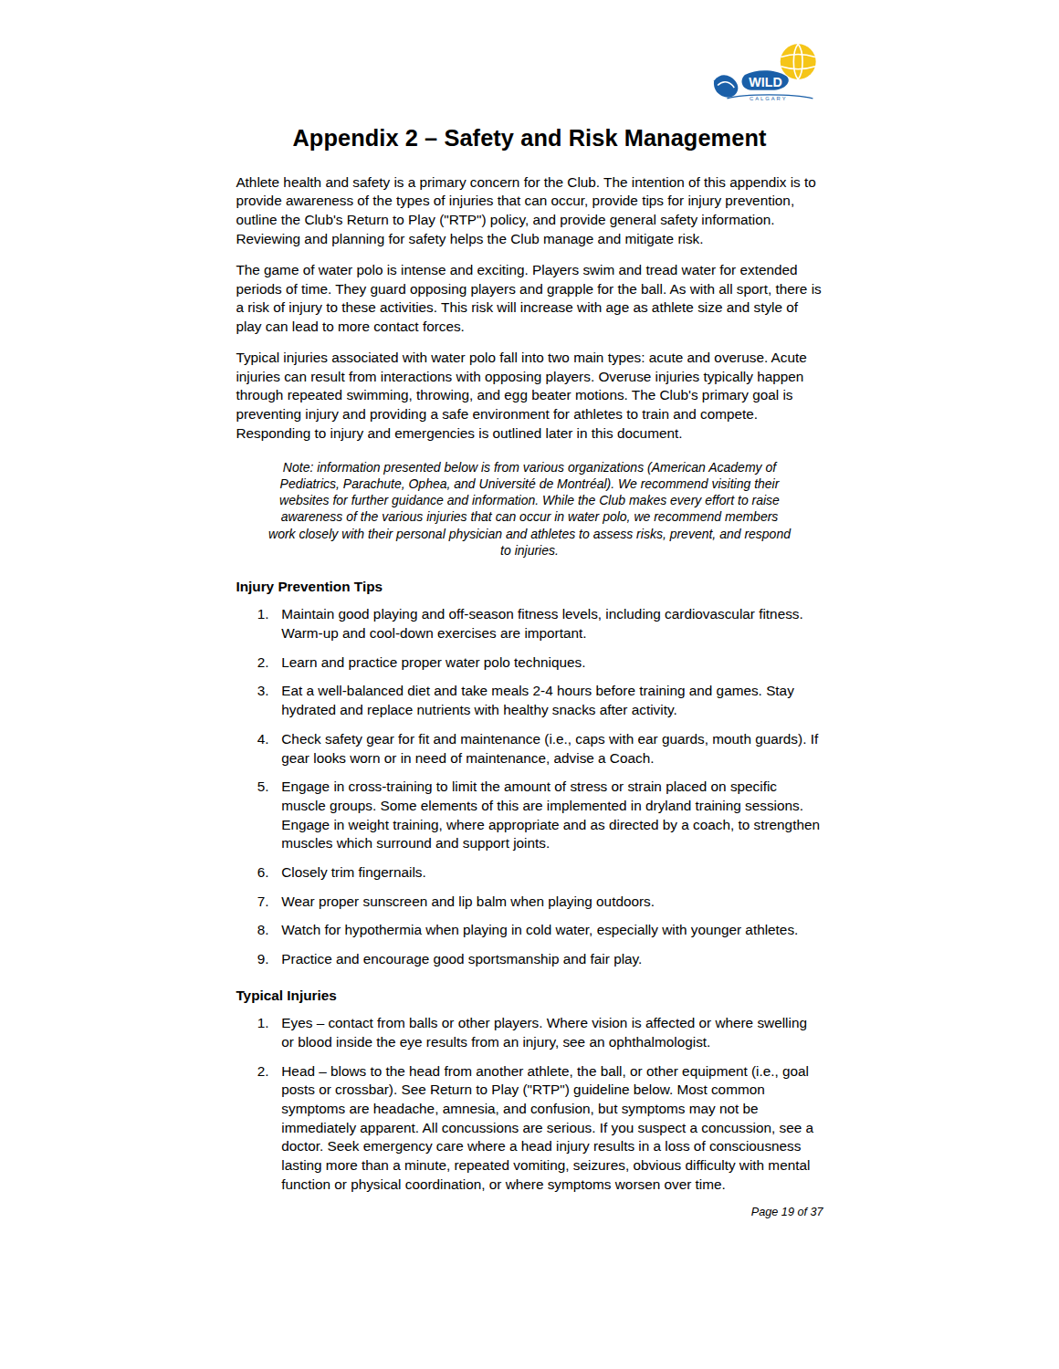WILD CALGARY
Appendix 2 – Safety and Risk Management
Athlete health and safety is a primary concern for the Club. The intention of this appendix is to provide awareness of the types of injuries that can occur, provide tips for injury prevention, outline the Club's Return to Play ("RTP") policy, and provide general safety information. Reviewing and planning for safety helps the Club manage and mitigate risk.
The game of water polo is intense and exciting. Players swim and tread water for extended periods of time. They guard opposing players and grapple for the ball. As with all sport, there is a risk of injury to these activities. This risk will increase with age as athlete size and style of play can lead to more contact forces.
Typical injuries associated with water polo fall into two main types: acute and overuse. Acute injuries can result from interactions with opposing players. Overuse injuries typically happen through repeated swimming, throwing, and egg beater motions. The Club's primary goal is preventing injury and providing a safe environment for athletes to train and compete. Responding to injury and emergencies is outlined later in this document.
Note: information presented below is from various organizations (American Academy of Pediatrics, Parachute, Ophea, and Université de Montréal). We recommend visiting their websites for further guidance and information. While the Club makes every effort to raise awareness of the various injuries that can occur in water polo, we recommend members work closely with their personal physician and athletes to assess risks, prevent, and respond to injuries.
Injury Prevention Tips
Maintain good playing and off-season fitness levels, including cardiovascular fitness. Warm-up and cool-down exercises are important.
Learn and practice proper water polo techniques.
Eat a well-balanced diet and take meals 2-4 hours before training and games. Stay hydrated and replace nutrients with healthy snacks after activity.
Check safety gear for fit and maintenance (i.e., caps with ear guards, mouth guards). If gear looks worn or in need of maintenance, advise a Coach.
Engage in cross-training to limit the amount of stress or strain placed on specific muscle groups. Some elements of this are implemented in dryland training sessions. Engage in weight training, where appropriate and as directed by a coach, to strengthen muscles which surround and support joints.
Closely trim fingernails.
Wear proper sunscreen and lip balm when playing outdoors.
Watch for hypothermia when playing in cold water, especially with younger athletes.
Practice and encourage good sportsmanship and fair play.
Typical Injuries
Eyes – contact from balls or other players. Where vision is affected or where swelling or blood inside the eye results from an injury, see an ophthalmologist.
Head – blows to the head from another athlete, the ball, or other equipment (i.e., goal posts or crossbar). See Return to Play ("RTP") guideline below. Most common symptoms are headache, amnesia, and confusion, but symptoms may not be immediately apparent. All concussions are serious. If you suspect a concussion, see a doctor. Seek emergency care where a head injury results in a loss of consciousness lasting more than a minute, repeated vomiting, seizures, obvious difficulty with mental function or physical coordination, or where symptoms worsen over time.
Page 19 of 37